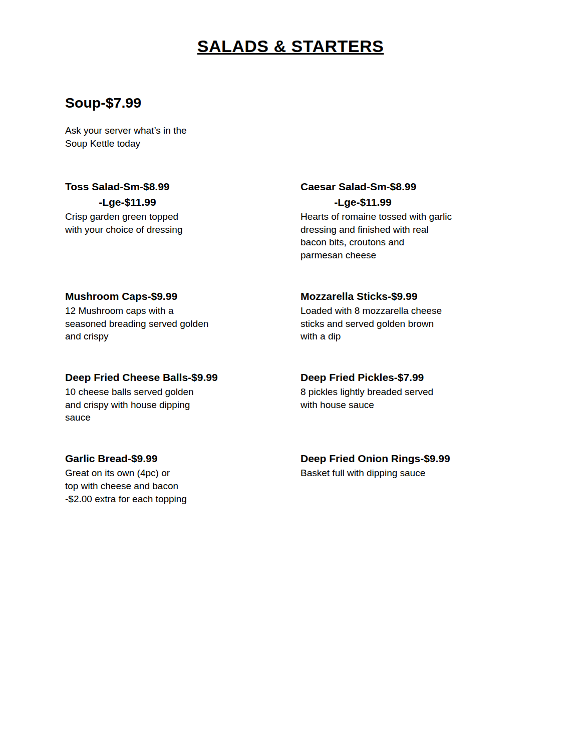SALADS & STARTERS
Soup-$7.99
Ask your server what’s in the
Soup Kettle today
Toss Salad-Sm-$8.99
-Lge-$11.99
Crisp garden green topped
with your choice of dressing
Caesar Salad-Sm-$8.99
-Lge-$11.99
Hearts of romaine tossed with garlic
dressing and finished with real
bacon bits, croutons and
parmesan cheese
Mushroom Caps-$9.99
12 Mushroom caps with a
seasoned breading served golden
and crispy
Mozzarella Sticks-$9.99
Loaded with 8 mozzarella cheese
sticks and served golden brown
with a dip
Deep Fried Cheese Balls-$9.99
10 cheese balls served golden
and crispy with house dipping
sauce
Deep Fried Pickles-$7.99
8 pickles lightly breaded served
with house sauce
Garlic Bread-$9.99
Great on its own (4pc) or
top with cheese and bacon
-$2.00 extra for each topping
Deep Fried Onion Rings-$9.99
Basket full with dipping sauce